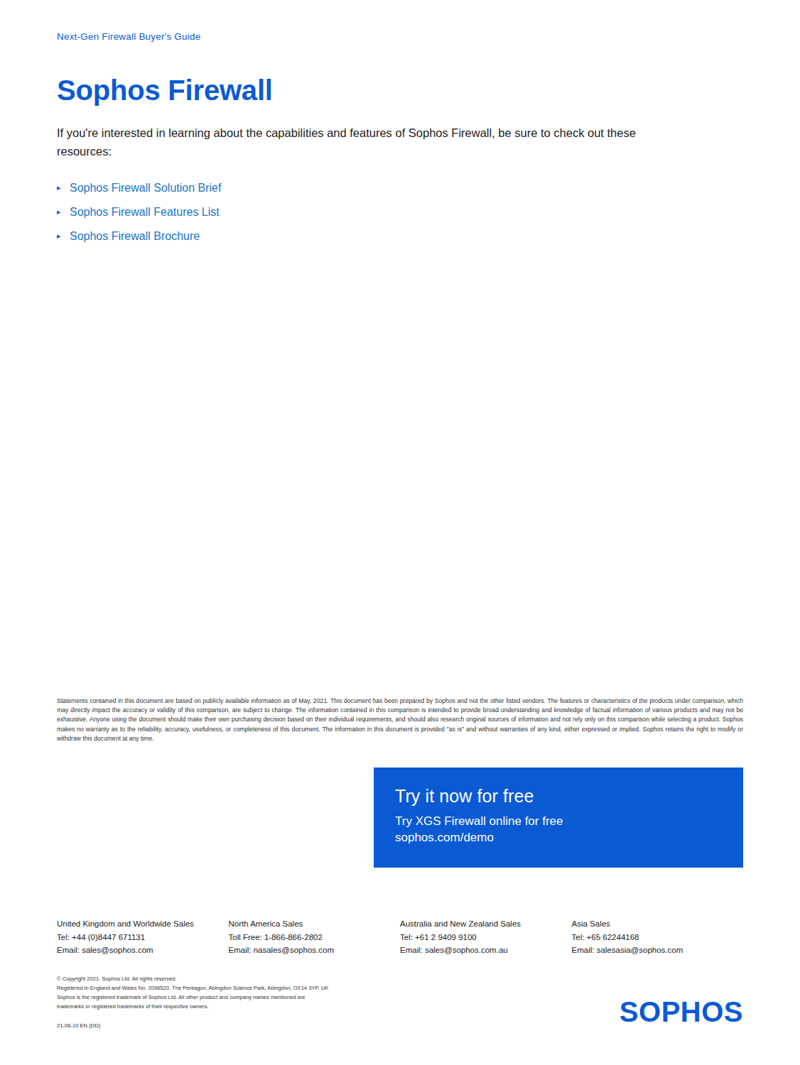Next-Gen Firewall Buyer's Guide
Sophos Firewall
If you're interested in learning about the capabilities and features of Sophos Firewall, be sure to check out these resources:
Sophos Firewall Solution Brief
Sophos Firewall Features List
Sophos Firewall Brochure
Statements contained in this document are based on publicly available information as of May, 2021. This document has been prepared by Sophos and not the other listed vendors. The features or characteristics of the products under comparison, which may directly impact the accuracy or validity of this comparison, are subject to change. The information contained in this comparison is intended to provide broad understanding and knowledge of factual information of various products and may not be exhaustive. Anyone using the document should make their own purchasing decision based on their individual requirements, and should also research original sources of information and not rely only on this comparison while selecting a product. Sophos makes no warranty as to the reliability, accuracy, usefulness, or completeness of this document. The information in this document is provided "as is" and without warranties of any kind, either expressed or implied. Sophos retains the right to modify or withdraw this document at any time.
Try it now for free
Try XGS Firewall online for free
sophos.com/demo
United Kingdom and Worldwide Sales
Tel: +44 (0)8447 671131
Email: sales@sophos.com
North America Sales
Toll Free: 1-866-866-2802
Email: nasales@sophos.com
Australia and New Zealand Sales
Tel: +61 2 9409 9100
Email: sales@sophos.com.au
Asia Sales
Tel: +65 62244168
Email: salesasia@sophos.com
© Copyright 2021. Sophos Ltd. All rights reserved.
Registered in England and Wales No. 2096520, The Pentagon, Abingdon Science Park, Abingdon, OX14 3YP, UK
Sophos is the registered trademark of Sophos Ltd. All other product and company names mentioned are
trademarks or registered trademarks of their respective owners.
21-06-10 EN (DD)
SOPHOS